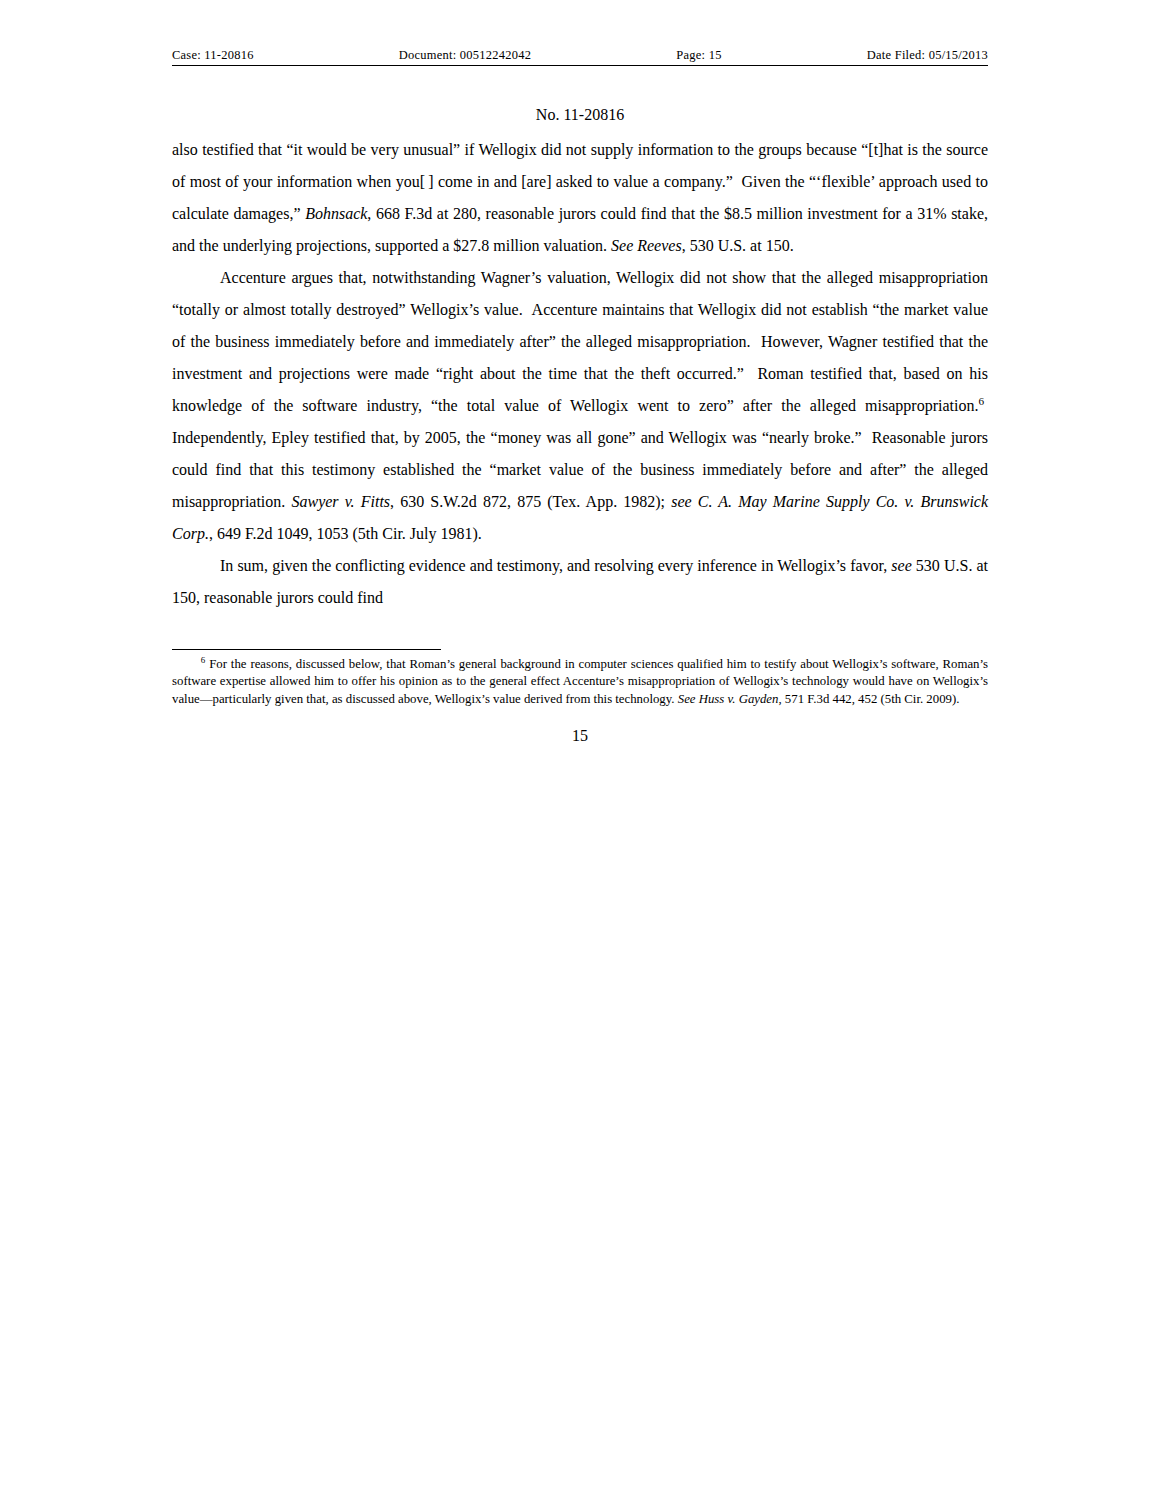Case: 11-20816 Document: 00512242042 Page: 15 Date Filed: 05/15/2013
No. 11-20816
also testified that “it would be very unusual” if Wellogix did not supply information to the groups because “[t]hat is the source of most of your information when you[ ] come in and [are] asked to value a company.” Given the “‘flexible’ approach used to calculate damages,” Bohnsack, 668 F.3d at 280, reasonable jurors could find that the $8.5 million investment for a 31% stake, and the underlying projections, supported a $27.8 million valuation. See Reeves, 530 U.S. at 150.
Accenture argues that, notwithstanding Wagner’s valuation, Wellogix did not show that the alleged misappropriation “totally or almost totally destroyed” Wellogix’s value. Accenture maintains that Wellogix did not establish “the market value of the business immediately before and immediately after” the alleged misappropriation. However, Wagner testified that the investment and projections were made “right about the time that the theft occurred.” Roman testified that, based on his knowledge of the software industry, “the total value of Wellogix went to zero” after the alleged misappropriation.6 Independently, Epley testified that, by 2005, the “money was all gone” and Wellogix was “nearly broke.” Reasonable jurors could find that this testimony established the “market value of the business immediately before and after” the alleged misappropriation. Sawyer v. Fitts, 630 S.W.2d 872, 875 (Tex. App. 1982); see C. A. May Marine Supply Co. v. Brunswick Corp., 649 F.2d 1049, 1053 (5th Cir. July 1981).
In sum, given the conflicting evidence and testimony, and resolving every inference in Wellogix’s favor, see 530 U.S. at 150, reasonable jurors could find
6 For the reasons, discussed below, that Roman’s general background in computer sciences qualified him to testify about Wellogix’s software, Roman’s software expertise allowed him to offer his opinion as to the general effect Accenture’s misappropriation of Wellogix’s technology would have on Wellogix’s value—particularly given that, as discussed above, Wellogix’s value derived from this technology. See Huss v. Gayden, 571 F.3d 442, 452 (5th Cir. 2009).
15